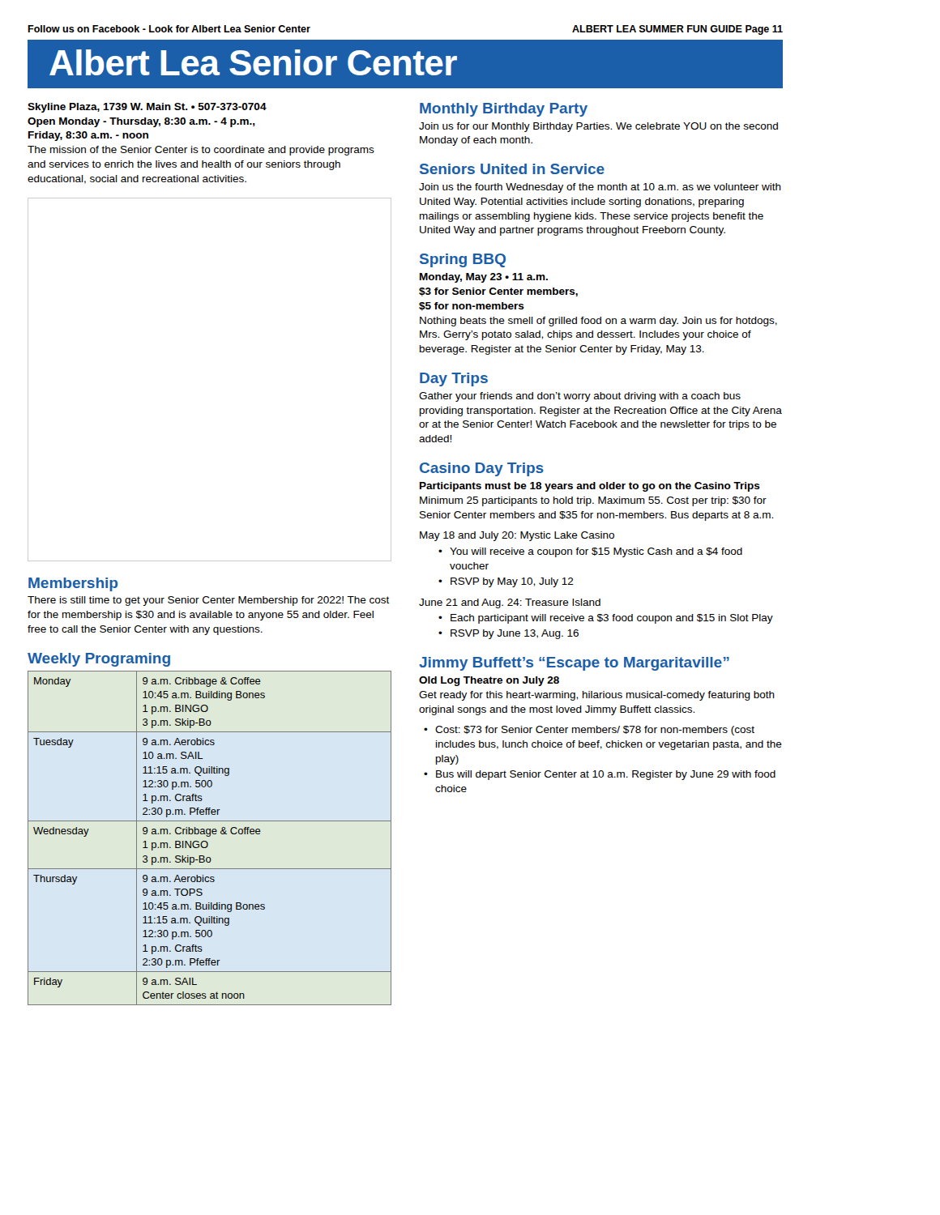Follow us on Facebook - Look for Albert Lea Senior Center ALBERT LEA SUMMER FUN GUIDE Page 11
Albert Lea Senior Center
Skyline Plaza, 1739 W. Main St. • 507-373-0704
Open Monday - Thursday, 8:30 a.m. - 4 p.m.,
Friday, 8:30 a.m. - noon
The mission of the Senior Center is to coordinate and provide programs and services to enrich the lives and health of our seniors through educational, social and recreational activities.
Membership
There is still time to get your Senior Center Membership for 2022! The cost for the membership is $30 and is available to anyone 55 and older. Feel free to call the Senior Center with any questions.
Weekly Programing
| Monday | 9 a.m. Cribbage & Coffee 10:45 a.m. Building Bones 1 p.m. BINGO 3 p.m. Skip-Bo |
| Tuesday | 9 a.m. Aerobics 10 a.m. SAIL 11:15 a.m. Quilting 12:30 p.m. 500 1 p.m. Crafts 2:30 p.m. Pfeffer |
| Wednesday | 9 a.m. Cribbage & Coffee 1 p.m. BINGO 3 p.m. Skip-Bo |
| Thursday | 9 a.m. Aerobics 9 a.m. TOPS 10:45 a.m. Building Bones 11:15 a.m. Quilting 12:30 p.m. 500 1 p.m. Crafts 2:30 p.m. Pfeffer |
| Friday | 9 a.m. SAIL Center closes at noon |
Monthly Birthday Party
Join us for our Monthly Birthday Parties. We celebrate YOU on the second Monday of each month.
Seniors United in Service
Join us the fourth Wednesday of the month at 10 a.m. as we volunteer with United Way. Potential activities include sorting donations, preparing mailings or assembling hygiene kids. These service projects benefit the United Way and partner programs throughout Freeborn County.
Spring BBQ
Monday, May 23 • 11 a.m.
$3 for Senior Center members,
$5 for non-members
Nothing beats the smell of grilled food on a warm day. Join us for hotdogs, Mrs. Gerry’s potato salad, chips and dessert. Includes your choice of beverage. Register at the Senior Center by Friday, May 13.
Day Trips
Gather your friends and don’t worry about driving with a coach bus providing transportation. Register at the Recreation Office at the City Arena or at the Senior Center! Watch Facebook and the newsletter for trips to be added!
Casino Day Trips
Participants must be 18 years and older to go on the Casino Trips
Minimum 25 participants to hold trip. Maximum 55. Cost per trip: $30 for Senior Center members and $35 for non-members. Bus departs at 8 a.m.
May 18 and July 20: Mystic Lake Casino
You will receive a coupon for $15 Mystic Cash and a $4 food voucher
RSVP by May 10, July 12
June 21 and Aug. 24: Treasure Island
Each participant will receive a $3 food coupon and $15 in Slot Play
RSVP by June 13, Aug. 16
Jimmy Buffett’s “Escape to Margaritaville”
Old Log Theatre on July 28
Get ready for this heart-warming, hilarious musical-comedy featuring both original songs and the most loved Jimmy Buffett classics.
Cost: $73 for Senior Center members/ $78 for non-members (cost includes bus, lunch choice of beef, chicken or vegetarian pasta, and the play)
Bus will depart Senior Center at 10 a.m. Register by June 29 with food choice